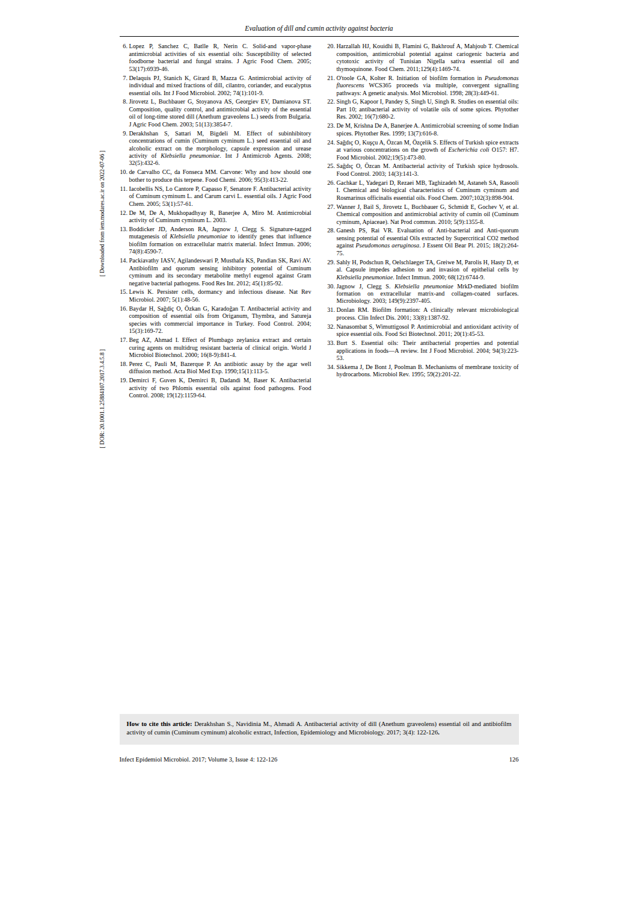[ Downloaded from iem.modares.ac.ir on 2022-07-06 ]
[ DOR: 20.1001.1.25884107.2017.3.4.5.8 ]
Evaluation of dill and cumin activity against bacteria
Lopez P, Sanchez C, Batlle R, Nerin C. Solid-and vapor-phase antimicrobial activities of six essential oils: Susceptibility of selected foodborne bacterial and fungal strains. J Agric Food Chem. 2005; 53(17):6939-46.
Delaquis PJ, Stanich K, Girard B, Mazza G. Antimicrobial activity of individual and mixed fractions of dill, cilantro, coriander, and eucalyptus essential oils. Int J Food Microbiol. 2002; 74(1):101-9.
Jirovetz L, Buchbauer G, Stoyanova AS, Georgiev EV, Damianova ST. Composition, quality control, and antimicrobial activity of the essential oil of long-time stored dill (Anethum graveolens L.) seeds from Bulgaria. J Agric Food Chem. 2003; 51(13):3854-7.
Derakhshan S, Sattari M, Bigdeli M. Effect of subinhibitory concentrations of cumin (Cuminum cyminum L.) seed essential oil and alcoholic extract on the morphology, capsule expression and urease activity of Klebsiella pneumoniae. Int J Antimicrob Agents. 2008; 32(5):432-6.
de Carvalho CC, da Fonseca MM. Carvone: Why and how should one bother to produce this terpene. Food Chemi. 2006; 95(3):413-22.
Iacobellis NS, Lo Cantore P, Capasso F, Senatore F. Antibacterial activity of Cuminum cyminum L. and Carum carvi L. essential oils. J Agric Food Chem. 2005; 53(1):57-61.
De M, De A, Mukhopadhyay R, Banerjee A, Miro M. Antimicrobial activity of Cuminum cyminum L. 2003.
Boddicker JD, Anderson RA, Jagnow J, Clegg S. Signature-tagged mutagenesis of Klebsiella pneumoniae to identify genes that influence biofilm formation on extracellular matrix material. Infect Immun. 2006; 74(8):4590-7.
Packiavathy IASV, Agilandeswari P, Musthafa KS, Pandian SK, Ravi AV. Antibiofilm and quorum sensing inhibitory potential of Cuminum cyminum and its secondary metabolite methyl eugenol against Gram negative bacterial pathogens. Food Res Int. 2012; 45(1):85-92.
Lewis K. Persister cells, dormancy and infectious disease. Nat Rev Microbiol. 2007; 5(1):48-56.
Baydar H, Sağdiç O, Özkan G, Karadoğan T. Antibacterial activity and composition of essential oils from Origanum, Thymbra, and Satureja species with commercial importance in Turkey. Food Control. 2004; 15(3):169-72.
Beg AZ, Ahmad I. Effect of Plumbago zeylanica extract and certain curing agents on multidrug resistant bacteria of clinical origin. World J Microbiol Biotechnol. 2000; 16(8-9):841-4.
Perez C, Pauli M, Bazerque P. An antibiotic assay by the agar well diffusion method. Acta Biol Med Exp. 1990;15(1):113-5.
Demirci F, Guven K, Demirci B, Dadandi M, Baser K. Antibacterial activity of two Phlomis essential oils against food pathogens. Food Control. 2008; 19(12):1159-64.
Harzallah HJ, Kouidhi B, Flamini G, Bakhrouf A, Mahjoub T. Chemical composition, antimicrobial potential against cariogenic bacteria and cytotoxic activity of Tunisian Nigella sativa essential oil and thymoquinone. Food Chem. 2011;129(4):1469-74.
O'toole GA, Kolter R. Initiation of biofilm formation in Pseudomonas fluorescens WCS365 proceeds via multiple, convergent signalling pathways: A genetic analysis. Mol Microbiol. 1998; 28(3):449-61.
Singh G, Kapoor I, Pandey S, Singh U, Singh R. Studies on essential oils: Part 10; antibacterial activity of volatile oils of some spices. Phytother Res. 2002; 16(7):680-2.
De M, Krishna De A, Banerjee A. Antimicrobial screening of some Indian spices. Phytother Res. 1999; 13(7):616-8.
Sağdıç O, Kuşçu A, Özcan M, Özçelik S. Effects of Turkish spice extracts at various concentrations on the growth of Escherichia coli O157: H7. Food Microbiol. 2002;19(5):473-80.
Sağdıç O, Özcan M. Antibacterial activity of Turkish spice hydrosols. Food Control. 2003; 14(3):141-3.
Gachkar L, Yadegari D, Rezaei MB, Taghizadeh M, Astaneh SA, Rasooli I. Chemical and biological characteristics of Cuminum cyminum and Rosmarinus officinalis essential oils. Food Chem. 2007;102(3):898-904.
Wanner J, Bail S, Jirovetz L, Buchbauer G, Schmidt E, Gochev V, et al. Chemical composition and antimicrobial activity of cumin oil (Cuminum cyminum, Apiaceae). Nat Prod commun. 2010; 5(9):1355-8.
Ganesh PS, Rai VR. Evaluation of Anti-bacterial and Anti-quorum sensing potential of essential Oils extracted by Supercritical CO2 method against Pseudomonas aeruginosa. J Essent Oil Bear Pl. 2015; 18(2):264-75.
Sahly H, Podschun R, Oelschlaeger TA, Greiwe M, Parolis H, Hasty D, et al. Capsule impedes adhesion to and invasion of epithelial cells by Klebsiella pneumoniae. Infect Immun. 2000; 68(12):6744-9.
Jagnow J, Clegg S. Klebsiella pneumoniae MrkD-mediated biofilm formation on extracellular matrix-and collagen-coated surfaces. Microbiology. 2003; 149(9):2397-405.
Donlan RM. Biofilm formation: A clinically relevant microbiological process. Clin Infect Dis. 2001; 33(8):1387-92.
Nanasombat S, Wimuttigosol P. Antimicrobial and antioxidant activity of spice essential oils. Food Sci Biotechnol. 2011; 20(1):45-53.
Burt S. Essential oils: Their antibacterial properties and potential applications in foods—A review. Int J Food Microbiol. 2004; 94(3):223-53.
Sikkema J, De Bont J, Poolman B. Mechanisms of membrane toxicity of hydrocarbons. Microbiol Rev. 1995; 59(2):201-22.
How to cite this article: Derakhshan S., Navidinia M., Ahmadi A. Antibacterial activity of dill (Anethum graveolens) essential oil and antibiofilm activity of cumin (Cuminum cyminum) alcoholic extract, Infection, Epidemiology and Microbiology. 2017; 3(4): 122-126.
Infect Epidemiol Microbiol. 2017; Volume 3, Issue 4: 122-126
126